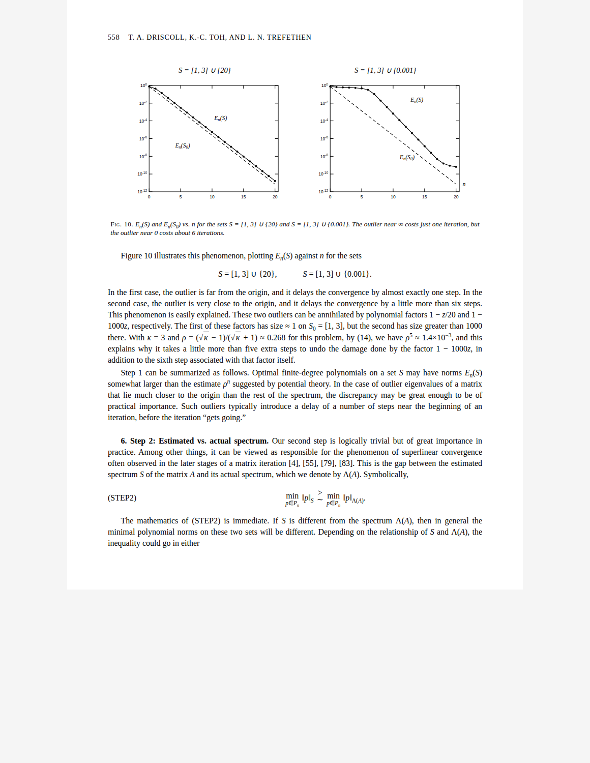558 T. A. Driscoll, K.-C. Toh, and L. N. Trefethen
S = [1, 3] ∪ {20}
100 10-2 10-4 10-6 10-8 10-10 10-12 0 5 10 15 20 En(S) En(S0)
S = [1, 3] ∪ {0.001}
100 10-2 10-4 10-6 10-8 10-10 10-12 0 5 10 15 20 En(S) En(S0) n
Fig. 10. En(S) and En(S0) vs. n for the sets S = [1, 3] ∪ {20} and S = [1, 3] ∪ {0.001}. The outlier near ∞ costs just one iteration, but the outlier near 0 costs about 6 iterations.
Figure 10 illustrates this phenomenon, plotting En(S) against n for the sets
S = [1, 3] ∪ {20}, S = [1, 3] ∪ {0.001}.
In the first case, the outlier is far from the origin, and it delays the convergence by almost exactly one step. In the second case, the outlier is very close to the origin, and it delays the convergence by a little more than six steps. This phenomenon is easily explained. These two outliers can be annihilated by polynomial factors 1 − z/20 and 1 − 1000z, respectively. The first of these factors has size ≈ 1 on S0 = [1, 3], but the second has size greater than 1000 there. With κ = 3 and ρ = (√κ − 1)/(√κ + 1) ≈ 0.268 for this problem, by (14), we have ρ5 ≈ 1.4×10−3, and this explains why it takes a little more than five extra steps to undo the damage done by the factor 1 − 1000z, in addition to the sixth step associated with that factor itself.
Step 1 can be summarized as follows. Optimal finite-degree polynomials on a set S may have norms En(S) somewhat larger than the estimate ρn suggested by potential theory. In the case of outlier eigenvalues of a matrix that lie much closer to the origin than the rest of the spectrum, the discrepancy may be great enough to be of practical importance. Such outliers typically introduce a delay of a number of steps near the beginning of an iteration, before the iteration “gets going.”
6. Step 2: Estimated vs. actual spectrum. Our second step is logically trivial but of great importance in practice. Among other things, it can be viewed as responsible for the phenomenon of superlinear convergence often observed in the later stages of a matrix iteration [4], [55], [79], [83]. This is the gap between the estimated spectrum S of the matrix A and its actual spectrum, which we denote by Λ(A). Symbolically,
(STEP2)
min p∈Pn ‖p‖S >∼ min p∈Pn ‖p‖Λ(A).
The mathematics of (STEP2) is immediate. If S is different from the spectrum Λ(A), then in general the minimal polynomial norms on these two sets will be different. Depending on the relationship of S and Λ(A), the inequality could go in either